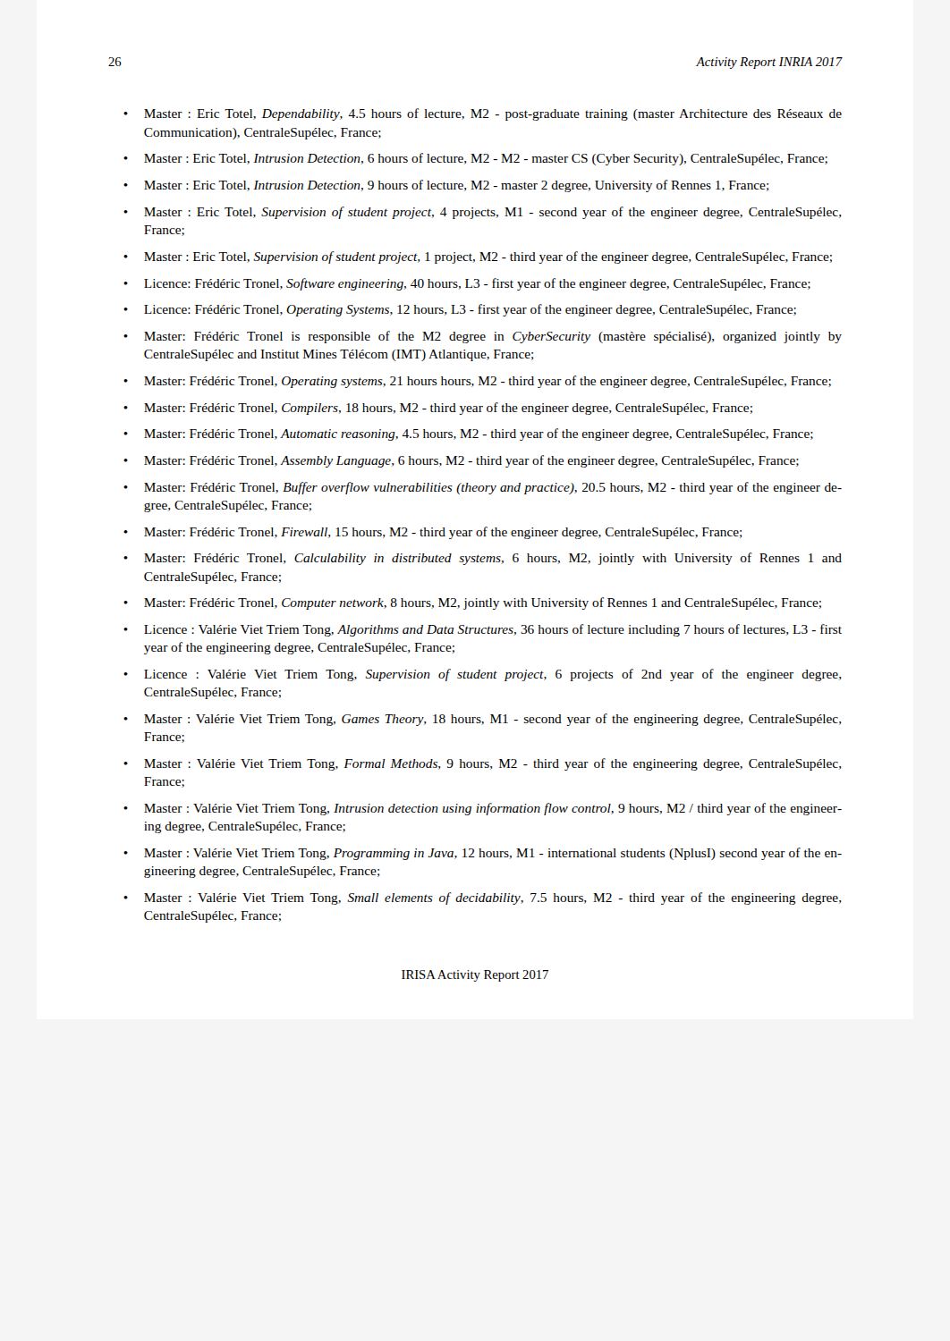26 Activity Report INRIA 2017
Master : Eric Totel, Dependability, 4.5 hours of lecture, M2 - post-graduate training (master Architecture des Réseaux de Communication), CentraleSupélec, France;
Master : Eric Totel, Intrusion Detection, 6 hours of lecture, M2 - M2 - master CS (Cyber Security), CentraleSupélec, France;
Master : Eric Totel, Intrusion Detection, 9 hours of lecture, M2 - master 2 degree, University of Rennes 1, France;
Master : Eric Totel, Supervision of student project, 4 projects, M1 - second year of the engineer degree, CentraleSupélec, France;
Master : Eric Totel, Supervision of student project, 1 project, M2 - third year of the engineer degree, CentraleSupélec, France;
Licence: Frédéric Tronel, Software engineering, 40 hours, L3 - first year of the engineer degree, CentraleSupélec, France;
Licence: Frédéric Tronel, Operating Systems, 12 hours, L3 - first year of the engineer degree, CentraleSupélec, France;
Master: Frédéric Tronel is responsible of the M2 degree in CyberSecurity (mastère spécialisé), organized jointly by CentraleSupélec and Institut Mines Télécom (IMT) Atlantique, France;
Master: Frédéric Tronel, Operating systems, 21 hours hours, M2 - third year of the engineer degree, CentraleSupélec, France;
Master: Frédéric Tronel, Compilers, 18 hours, M2 - third year of the engineer degree, CentraleSupélec, France;
Master: Frédéric Tronel, Automatic reasoning, 4.5 hours, M2 - third year of the engineer degree, CentraleSupélec, France;
Master: Frédéric Tronel, Assembly Language, 6 hours, M2 - third year of the engineer degree, CentraleSupélec, France;
Master: Frédéric Tronel, Buffer overflow vulnerabilities (theory and practice), 20.5 hours, M2 - third year of the engineer degree, CentraleSupélec, France;
Master: Frédéric Tronel, Firewall, 15 hours, M2 - third year of the engineer degree, CentraleSupélec, France;
Master: Frédéric Tronel, Calculability in distributed systems, 6 hours, M2, jointly with University of Rennes 1 and CentraleSupélec, France;
Master: Frédéric Tronel, Computer network, 8 hours, M2, jointly with University of Rennes 1 and CentraleSupélec, France;
Licence : Valérie Viet Triem Tong, Algorithms and Data Structures, 36 hours of lecture including 7 hours of lectures, L3 - first year of the engineering degree, CentraleSupélec, France;
Licence : Valérie Viet Triem Tong, Supervision of student project, 6 projects of 2nd year of the engineer degree, CentraleSupélec, France;
Master : Valérie Viet Triem Tong, Games Theory, 18 hours, M1 - second year of the engineering degree, CentraleSupélec, France;
Master : Valérie Viet Triem Tong, Formal Methods, 9 hours, M2 - third year of the engineering degree, CentraleSupélec, France;
Master : Valérie Viet Triem Tong, Intrusion detection using information flow control, 9 hours, M2 / third year of the engineering degree, CentraleSupélec, France;
Master : Valérie Viet Triem Tong, Programming in Java, 12 hours, M1 - international students (NplusI) second year of the engineering degree, CentraleSupélec, France;
Master : Valérie Viet Triem Tong, Small elements of decidability, 7.5 hours, M2 - third year of the engineering degree, CentraleSupélec, France;
IRISA Activity Report 2017